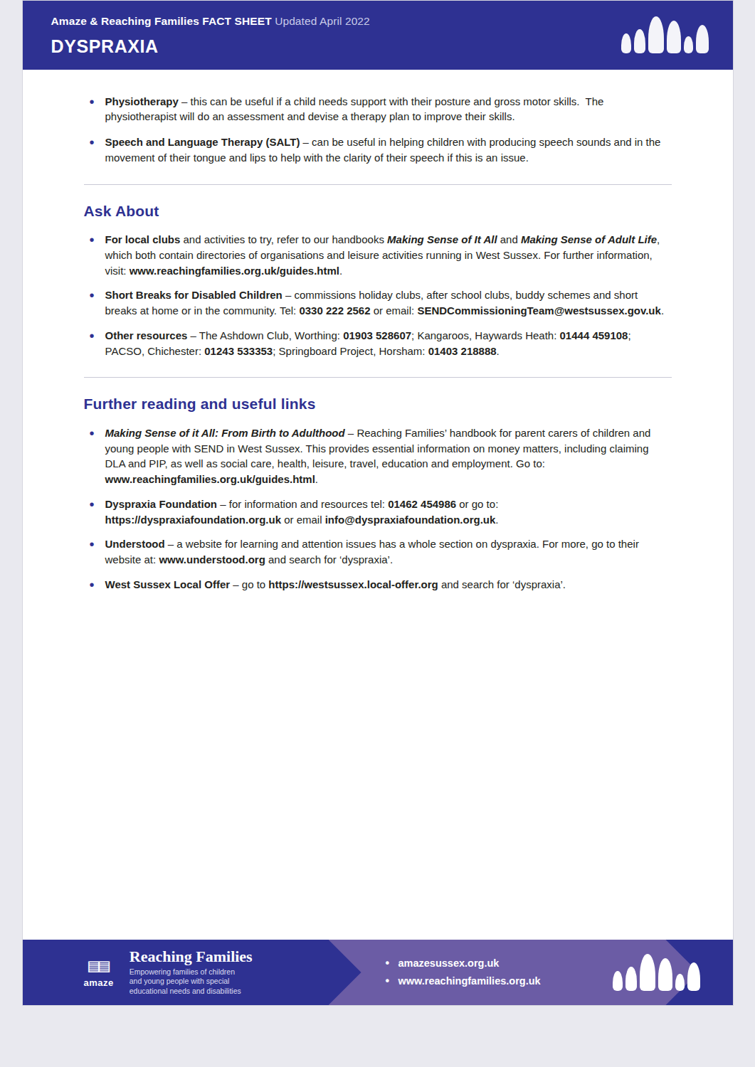Amaze & Reaching Families FACT SHEET Updated April 2022
Dyspraxia
Physiotherapy – this can be useful if a child needs support with their posture and gross motor skills. The physiotherapist will do an assessment and devise a therapy plan to improve their skills.
Speech and Language Therapy (SALT) – can be useful in helping children with producing speech sounds and in the movement of their tongue and lips to help with the clarity of their speech if this is an issue.
Ask About
For local clubs and activities to try, refer to our handbooks Making Sense of It All and Making Sense of Adult Life, which both contain directories of organisations and leisure activities running in West Sussex. For further information, visit: www.reachingfamilies.org.uk/guides.html.
Short Breaks for Disabled Children – commissions holiday clubs, after school clubs, buddy schemes and short breaks at home or in the community. Tel: 0330 222 2562 or email: SENDCommissioningTeam@westsussex.gov.uk.
Other resources – The Ashdown Club, Worthing: 01903 528607; Kangaroos, Haywards Heath: 01444 459108; PACSO, Chichester: 01243 533353; Springboard Project, Horsham: 01403 218888.
Further reading and useful links
Making Sense of it All: From Birth to Adulthood – Reaching Families’ handbook for parent carers of children and young people with SEND in West Sussex. This provides essential information on money matters, including claiming DLA and PIP, as well as social care, health, leisure, travel, education and employment. Go to: www.reachingfamilies.org.uk/guides.html.
Dyspraxia Foundation – for information and resources tel: 01462 454986 or go to: https://dyspraxiafoundation.org.uk or email info@dyspraxiafoundation.org.uk.
Understood – a website for learning and attention issues has a whole section on dyspraxia. For more, go to their website at: www.understood.org and search for ‘dyspraxia’.
West Sussex Local Offer – go to https://westsussex.local-offer.org and search for ‘dyspraxia’.
▤▤ amaze
Reaching Families
Empowering families of children
and young people with special
educational needs and disabilities
amazesussex.org.uk
www.reachingfamilies.org.uk